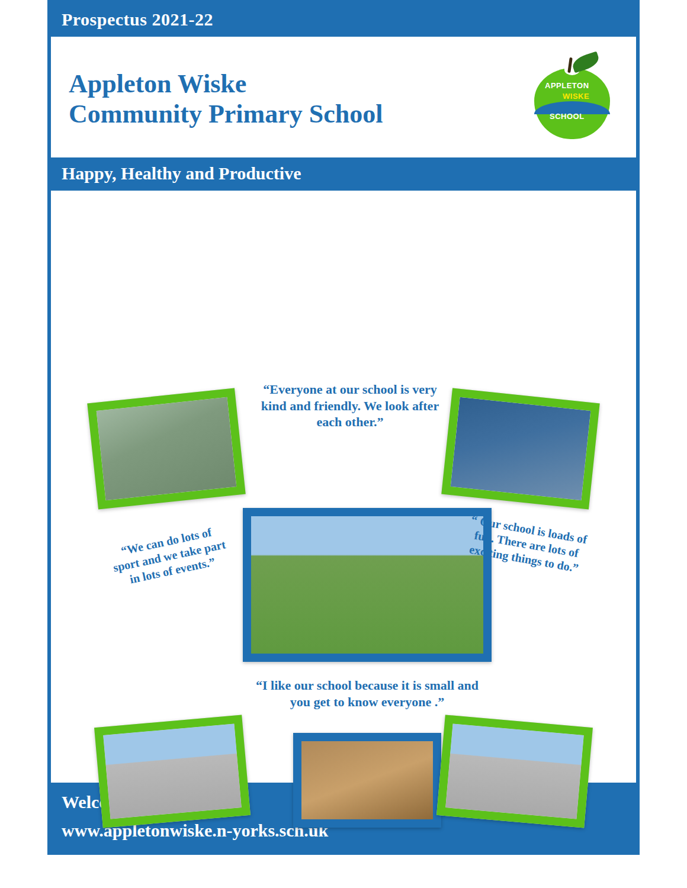Prospectus 2021-22
Appleton Wiske
Community Primary School
APPLETON WISKE SCHOOL
Happy, Healthy and Productive
“Everyone at our school is very kind and friendly. We look after each other.”
“We can do lots of sport and we take part in lots of events.”
“ Our school is loads of fun. There are lots of exciting things to do.”
“I like our school because it is small and you get to know everyone .”
Welcome to our School
www.appletonwiske.n-yorks.sch.uk